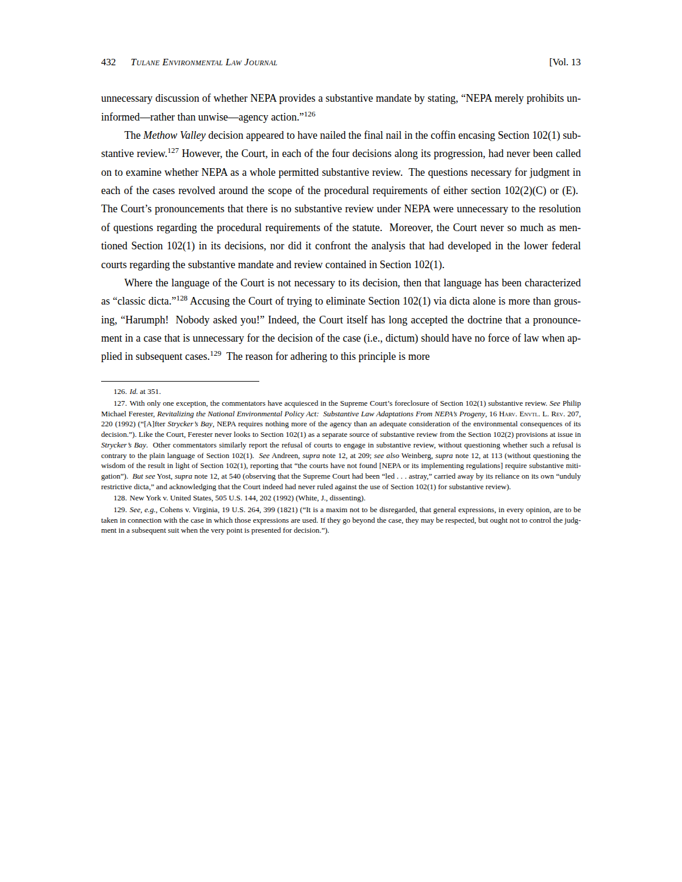432 Tulane Environmental Law Journal [Vol. 13
unnecessary discussion of whether NEPA provides a substantive mandate by stating, “NEPA merely prohibits uninformed—rather than unwise—agency action.”126
The Methow Valley decision appeared to have nailed the final nail in the coffin encasing Section 102(1) substantive review.127 However, the Court, in each of the four decisions along its progression, had never been called on to examine whether NEPA as a whole permitted substantive review. The questions necessary for judgment in each of the cases revolved around the scope of the procedural requirements of either section 102(2)(C) or (E). The Court’s pronouncements that there is no substantive review under NEPA were unnecessary to the resolution of questions regarding the procedural requirements of the statute. Moreover, the Court never so much as mentioned Section 102(1) in its decisions, nor did it confront the analysis that had developed in the lower federal courts regarding the substantive mandate and review contained in Section 102(1).
Where the language of the Court is not necessary to its decision, then that language has been characterized as “classic dicta.”128 Accusing the Court of trying to eliminate Section 102(1) via dicta alone is more than grousing, “Harumph! Nobody asked you!” Indeed, the Court itself has long accepted the doctrine that a pronouncement in a case that is unnecessary for the decision of the case (i.e., dictum) should have no force of law when applied in subsequent cases.129 The reason for adhering to this principle is more
126. Id. at 351.
127. With only one exception, the commentators have acquiesced in the Supreme Court’s foreclosure of Section 102(1) substantive review. See Philip Michael Ferester, Revitalizing the National Environmental Policy Act: Substantive Law Adaptations From NEPA’s Progeny, 16 Harv. Envtl. L. Rev. 207, 220 (1992) (“[A]fter Strycker’s Bay, NEPA requires nothing more of the agency than an adequate consideration of the environmental consequences of its decision.”). Like the Court, Ferester never looks to Section 102(1) as a separate source of substantive review from the Section 102(2) provisions at issue in Strycker’s Bay. Other commentators similarly report the refusal of courts to engage in substantive review, without questioning whether such a refusal is contrary to the plain language of Section 102(1). See Andreen, supra note 12, at 209; see also Weinberg, supra note 12, at 113 (without questioning the wisdom of the result in light of Section 102(1), reporting that “the courts have not found [NEPA or its implementing regulations] require substantive mitigation”). But see Yost, supra note 12, at 540 (observing that the Supreme Court had been “led . . . astray,” carried away by its reliance on its own “unduly restrictive dicta,” and acknowledging that the Court indeed had never ruled against the use of Section 102(1) for substantive review).
128. New York v. United States, 505 U.S. 144, 202 (1992) (White, J., dissenting).
129. See, e.g., Cohens v. Virginia, 19 U.S. 264, 399 (1821) (“It is a maxim not to be disregarded, that general expressions, in every opinion, are to be taken in connection with the case in which those expressions are used. If they go beyond the case, they may be respected, but ought not to control the judgment in a subsequent suit when the very point is presented for decision.”).